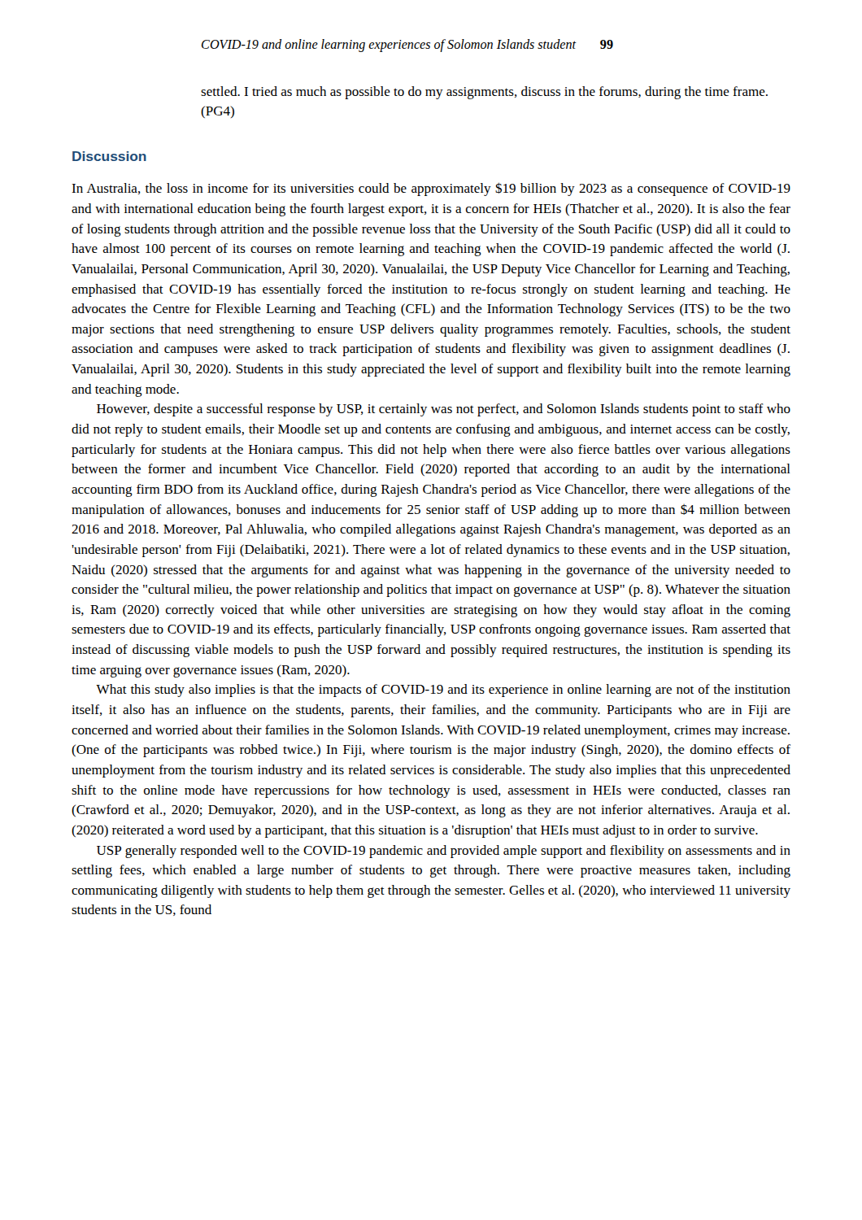COVID-19 and online learning experiences of Solomon Islands student 99
settled. I tried as much as possible to do my assignments, discuss in the forums, during the time frame. (PG4)
Discussion
In Australia, the loss in income for its universities could be approximately $19 billion by 2023 as a consequence of COVID-19 and with international education being the fourth largest export, it is a concern for HEIs (Thatcher et al., 2020). It is also the fear of losing students through attrition and the possible revenue loss that the University of the South Pacific (USP) did all it could to have almost 100 percent of its courses on remote learning and teaching when the COVID-19 pandemic affected the world (J. Vanualailai, Personal Communication, April 30, 2020). Vanualailai, the USP Deputy Vice Chancellor for Learning and Teaching, emphasised that COVID-19 has essentially forced the institution to re-focus strongly on student learning and teaching. He advocates the Centre for Flexible Learning and Teaching (CFL) and the Information Technology Services (ITS) to be the two major sections that need strengthening to ensure USP delivers quality programmes remotely. Faculties, schools, the student association and campuses were asked to track participation of students and flexibility was given to assignment deadlines (J. Vanualailai, April 30, 2020). Students in this study appreciated the level of support and flexibility built into the remote learning and teaching mode.
However, despite a successful response by USP, it certainly was not perfect, and Solomon Islands students point to staff who did not reply to student emails, their Moodle set up and contents are confusing and ambiguous, and internet access can be costly, particularly for students at the Honiara campus. This did not help when there were also fierce battles over various allegations between the former and incumbent Vice Chancellor. Field (2020) reported that according to an audit by the international accounting firm BDO from its Auckland office, during Rajesh Chandra's period as Vice Chancellor, there were allegations of the manipulation of allowances, bonuses and inducements for 25 senior staff of USP adding up to more than $4 million between 2016 and 2018. Moreover, Pal Ahluwalia, who compiled allegations against Rajesh Chandra's management, was deported as an 'undesirable person' from Fiji (Delaibatiki, 2021). There were a lot of related dynamics to these events and in the USP situation, Naidu (2020) stressed that the arguments for and against what was happening in the governance of the university needed to consider the "cultural milieu, the power relationship and politics that impact on governance at USP" (p. 8). Whatever the situation is, Ram (2020) correctly voiced that while other universities are strategising on how they would stay afloat in the coming semesters due to COVID-19 and its effects, particularly financially, USP confronts ongoing governance issues. Ram asserted that instead of discussing viable models to push the USP forward and possibly required restructures, the institution is spending its time arguing over governance issues (Ram, 2020).
What this study also implies is that the impacts of COVID-19 and its experience in online learning are not of the institution itself, it also has an influence on the students, parents, their families, and the community. Participants who are in Fiji are concerned and worried about their families in the Solomon Islands. With COVID-19 related unemployment, crimes may increase. (One of the participants was robbed twice.) In Fiji, where tourism is the major industry (Singh, 2020), the domino effects of unemployment from the tourism industry and its related services is considerable. The study also implies that this unprecedented shift to the online mode have repercussions for how technology is used, assessment in HEIs were conducted, classes ran (Crawford et al., 2020; Demuyakor, 2020), and in the USP-context, as long as they are not inferior alternatives. Arauja et al. (2020) reiterated a word used by a participant, that this situation is a 'disruption' that HEIs must adjust to in order to survive.
USP generally responded well to the COVID-19 pandemic and provided ample support and flexibility on assessments and in settling fees, which enabled a large number of students to get through. There were proactive measures taken, including communicating diligently with students to help them get through the semester. Gelles et al. (2020), who interviewed 11 university students in the US, found